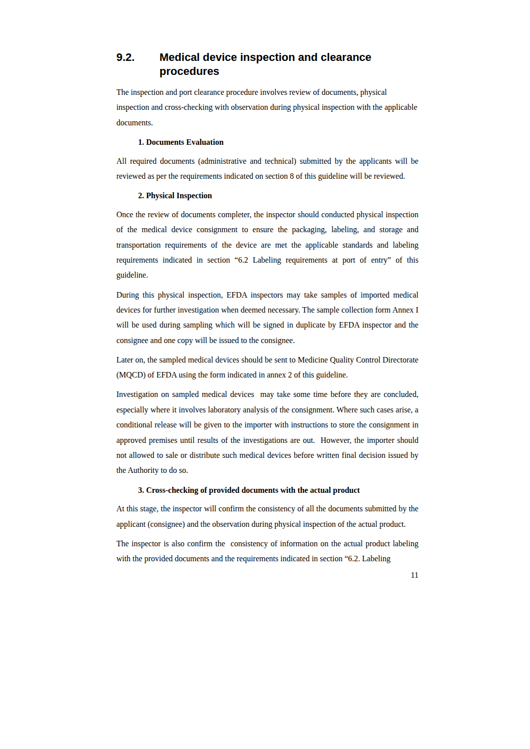9.2. Medical device inspection and clearance procedures
The inspection and port clearance procedure involves review of documents, physical inspection and cross-checking with observation during physical inspection with the applicable documents.
Documents Evaluation
All required documents (administrative and technical) submitted by the applicants will be reviewed as per the requirements indicated on section 8 of this guideline will be reviewed.
Physical Inspection
Once the review of documents completer, the inspector should conducted physical inspection of the medical device consignment to ensure the packaging, labeling, and storage and transportation requirements of the device are met the applicable standards and labeling requirements indicated in section “6.2 Labeling requirements at port of entry” of this guideline.
During this physical inspection, EFDA inspectors may take samples of imported medical devices for further investigation when deemed necessary. The sample collection form Annex I will be used during sampling which will be signed in duplicate by EFDA inspector and the consignee and one copy will be issued to the consignee.
Later on, the sampled medical devices should be sent to Medicine Quality Control Directorate (MQCD) of EFDA using the form indicated in annex 2 of this guideline.
Investigation on sampled medical devices may take some time before they are concluded, especially where it involves laboratory analysis of the consignment. Where such cases arise, a conditional release will be given to the importer with instructions to store the consignment in approved premises until results of the investigations are out. However, the importer should not allowed to sale or distribute such medical devices before written final decision issued by the Authority to do so.
Cross-checking of provided documents with the actual product
At this stage, the inspector will confirm the consistency of all the documents submitted by the applicant (consignee) and the observation during physical inspection of the actual product.
The inspector is also confirm the consistency of information on the actual product labeling with the provided documents and the requirements indicated in section “6.2. Labeling
11